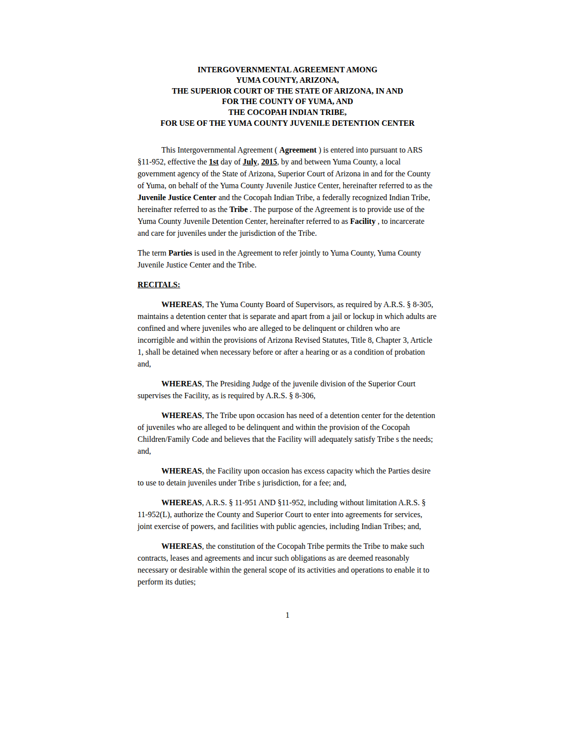Intergovernmental Agreement Among
Yuma County, Arizona,
the Superior Court of the State of Arizona, in and
for the County of Yuma, and
the Cocopah Indian Tribe,
for Use of the Yuma County Juvenile Detention Center
This Intergovernmental Agreement ( Agreement ) is entered into pursuant to ARS §11-952, effective the 1st day of July, 2015, by and between Yuma County, a local government agency of the State of Arizona, Superior Court of Arizona in and for the County of Yuma, on behalf of the Yuma County Juvenile Justice Center, hereinafter referred to as the Juvenile Justice Center and the Cocopah Indian Tribe, a federally recognized Indian Tribe, hereinafter referred to as the Tribe . The purpose of the Agreement is to provide use of the Yuma County Juvenile Detention Center, hereinafter referred to as Facility , to incarcerate and care for juveniles under the jurisdiction of the Tribe.
The term Parties is used in the Agreement to refer jointly to Yuma County, Yuma County Juvenile Justice Center and the Tribe.
RECITALS:
WHEREAS, The Yuma County Board of Supervisors, as required by A.R.S. § 8-305, maintains a detention center that is separate and apart from a jail or lockup in which adults are confined and where juveniles who are alleged to be delinquent or children who are incorrigible and within the provisions of Arizona Revised Statutes, Title 8, Chapter 3, Article 1, shall be detained when necessary before or after a hearing or as a condition of probation and,
WHEREAS, The Presiding Judge of the juvenile division of the Superior Court supervises the Facility, as is required by A.R.S. § 8-306,
WHEREAS, The Tribe upon occasion has need of a detention center for the detention of juveniles who are alleged to be delinquent and within the provision of the Cocopah Children/Family Code and believes that the Facility will adequately satisfy Tribe s the needs; and,
WHEREAS, the Facility upon occasion has excess capacity which the Parties desire to use to detain juveniles under Tribe s jurisdiction, for a fee; and,
WHEREAS, A.R.S. § 11-951 AND §11-952, including without limitation A.R.S. § 11-952(L), authorize the County and Superior Court to enter into agreements for services, joint exercise of powers, and facilities with public agencies, including Indian Tribes; and,
WHEREAS, the constitution of the Cocopah Tribe permits the Tribe to make such contracts, leases and agreements and incur such obligations as are deemed reasonably necessary or desirable within the general scope of its activities and operations to enable it to perform its duties;
1